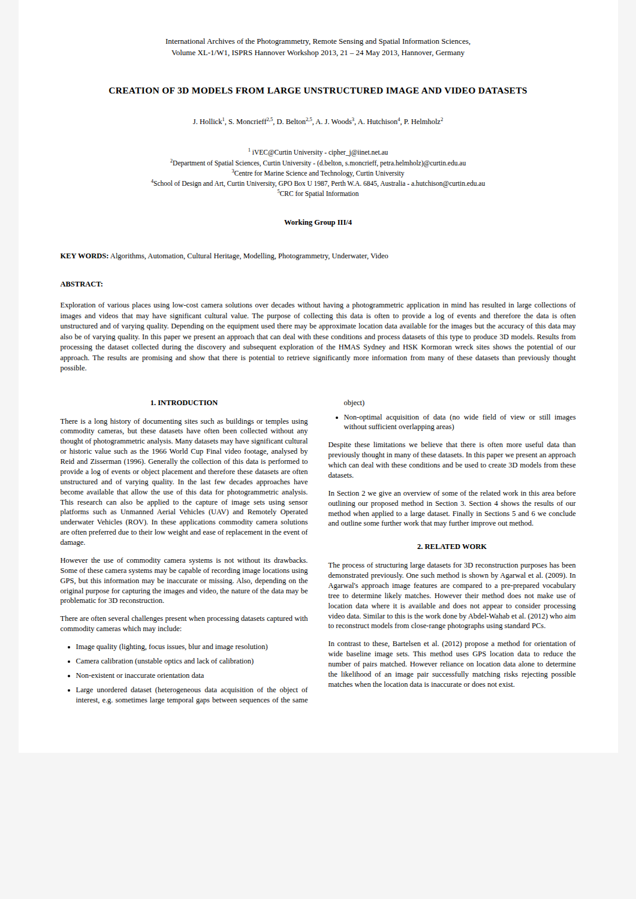International Archives of the Photogrammetry, Remote Sensing and Spatial Information Sciences,
Volume XL-1/W1, ISPRS Hannover Workshop 2013, 21 – 24 May 2013, Hannover, Germany
Creation of 3D Models from Large Unstructured Image and Video Datasets
J. Hollick1, S. Moncrieff2,5, D. Belton2,5, A. J. Woods3, A. Hutchison4, P. Helmholz2
1 iVEC@Curtin University - cipher_j@iinet.net.au
2Department of Spatial Sciences, Curtin University - (d.belton, s.moncrieff, petra.helmholz)@curtin.edu.au
3Centre for Marine Science and Technology, Curtin University
4School of Design and Art, Curtin University, GPO Box U 1987, Perth W.A. 6845, Australia - a.hutchison@curtin.edu.au
5CRC for Spatial Information
Working Group III/4
KEY WORDS: Algorithms, Automation, Cultural Heritage, Modelling, Photogrammetry, Underwater, Video
ABSTRACT:
Exploration of various places using low-cost camera solutions over decades without having a photogrammetric application in mind has resulted in large collections of images and videos that may have significant cultural value. The purpose of collecting this data is often to provide a log of events and therefore the data is often unstructured and of varying quality. Depending on the equipment used there may be approximate location data available for the images but the accuracy of this data may also be of varying quality. In this paper we present an approach that can deal with these conditions and process datasets of this type to produce 3D models. Results from processing the dataset collected during the discovery and subsequent exploration of the HMAS Sydney and HSK Kormoran wreck sites shows the potential of our approach. The results are promising and show that there is potential to retrieve significantly more information from many of these datasets than previously thought possible.
1. Introduction
There is a long history of documenting sites such as buildings or temples using commodity cameras, but these datasets have often been collected without any thought of photogrammetric analysis. Many datasets may have significant cultural or historic value such as the 1966 World Cup Final video footage, analysed by Reid and Zisserman (1996). Generally the collection of this data is performed to provide a log of events or object placement and therefore these datasets are often unstructured and of varying quality. In the last few decades approaches have become available that allow the use of this data for photogrammetric analysis. This research can also be applied to the capture of image sets using sensor platforms such as Unmanned Aerial Vehicles (UAV) and Remotely Operated underwater Vehicles (ROV). In these applications commodity camera solutions are often preferred due to their low weight and ease of replacement in the event of damage.
However the use of commodity camera systems is not without its drawbacks. Some of these camera systems may be capable of recording image locations using GPS, but this information may be inaccurate or missing. Also, depending on the original purpose for capturing the images and video, the nature of the data may be problematic for 3D reconstruction.
There are often several challenges present when processing datasets captured with commodity cameras which may include:
Image quality (lighting, focus issues, blur and image resolution)
Camera calibration (unstable optics and lack of calibration)
Non-existent or inaccurate orientation data
Large unordered dataset (heterogeneous data acquisition of the object of interest, e.g. sometimes large temporal gaps between sequences of the same object)
Non-optimal acquisition of data (no wide field of view or still images without sufficient overlapping areas)
Despite these limitations we believe that there is often more useful data than previously thought in many of these datasets. In this paper we present an approach which can deal with these conditions and be used to create 3D models from these datasets.
In Section 2 we give an overview of some of the related work in this area before outlining our proposed method in Section 3. Section 4 shows the results of our method when applied to a large dataset. Finally in Sections 5 and 6 we conclude and outline some further work that may further improve out method.
2. Related Work
The process of structuring large datasets for 3D reconstruction purposes has been demonstrated previously. One such method is shown by Agarwal et al. (2009). In Agarwal's approach image features are compared to a pre-prepared vocabulary tree to determine likely matches. However their method does not make use of location data where it is available and does not appear to consider processing video data. Similar to this is the work done by Abdel-Wahab et al. (2012) who aim to reconstruct models from close-range photographs using standard PCs.
In contrast to these, Bartelsen et al. (2012) propose a method for orientation of wide baseline image sets. This method uses GPS location data to reduce the number of pairs matched. However reliance on location data alone to determine the likelihood of an image pair successfully matching risks rejecting possible matches when the location data is inaccurate or does not exist.